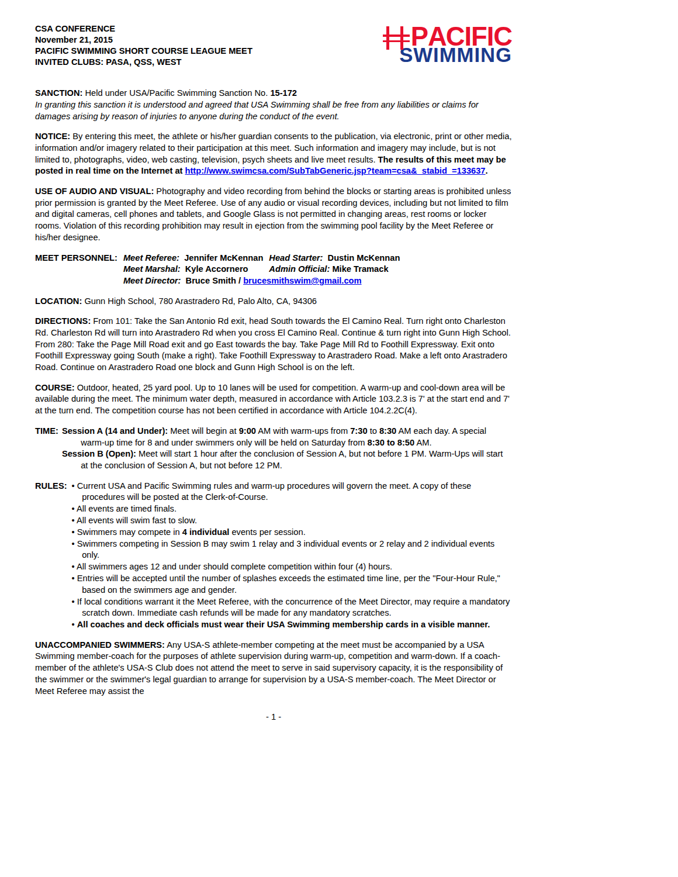PACIFIC
SWIMMING
CSA CONFERENCE
November 21, 2015
PACIFIC SWIMMING SHORT COURSE LEAGUE MEET
INVITED CLUBS: PASA, QSS, WEST
SANCTION: Held under USA/Pacific Swimming Sanction No. 15-172
In granting this sanction it is understood and agreed that USA Swimming shall be free from any liabilities or claims for damages arising by reason of injuries to anyone during the conduct of the event.
NOTICE: By entering this meet, the athlete or his/her guardian consents to the publication, via electronic, print or other media, information and/or imagery related to their participation at this meet. Such information and imagery may include, but is not limited to, photographs, video, web casting, television, psych sheets and live meet results. The results of this meet may be posted in real time on the Internet at http://www.swimcsa.com/SubTabGeneric.jsp?team=csa&_stabid_=133637.
USE OF AUDIO AND VISUAL: Photography and video recording from behind the blocks or starting areas is prohibited unless prior permission is granted by the Meet Referee. Use of any audio or visual recording devices, including but not limited to film and digital cameras, cell phones and tablets, and Google Glass is not permitted in changing areas, rest rooms or locker rooms. Violation of this recording prohibition may result in ejection from the swimming pool facility by the Meet Referee or his/her designee.
| MEET PERSONNEL: | Meet Referee: Jennifer McKennan | Head Starter: Dustin McKennan |
| | Meet Marshal: Kyle Accornero | Admin Official: Mike Tramack |
| | Meet Director: Bruce Smith / brucesmithswim@gmail.com |
LOCATION: Gunn High School, 780 Arastradero Rd, Palo Alto, CA, 94306
DIRECTIONS: From 101: Take the San Antonio Rd exit, head South towards the El Camino Real. Turn right onto Charleston Rd. Charleston Rd will turn into Arastradero Rd when you cross El Camino Real. Continue & turn right into Gunn High School.
From 280: Take the Page Mill Road exit and go East towards the bay. Take Page Mill Rd to Foothill Expressway. Exit onto Foothill Expressway going South (make a right). Take Foothill Expressway to Arastradero Road. Make a left onto Arastradero Road. Continue on Arastradero Road one block and Gunn High School is on the left.
COURSE: Outdoor, heated, 25 yard pool. Up to 10 lanes will be used for competition. A warm-up and cool-down area will be available during the meet. The minimum water depth, measured in accordance with Article 103.2.3 is 7' at the start end and 7' at the turn end. The competition course has not been certified in accordance with Article 104.2.2C(4).
TIME:
Session A (14 and Under): Meet will begin at 9:00 AM with warm-ups from 7:30 to 8:30 AM each day. A special warm-up time for 8 and under swimmers only will be held on Saturday from 8:30 to 8:50 AM.
Session B (Open): Meet will start 1 hour after the conclusion of Session A, but not before 1 PM. Warm-Ups will start at the conclusion of Session A, but not before 12 PM.
RULES:
• Current USA and Pacific Swimming rules and warm-up procedures will govern the meet. A copy of these procedures will be posted at the Clerk-of-Course.
• All events are timed finals.
• All events will swim fast to slow.
• Swimmers may compete in 4 individual events per session.
• Swimmers competing in Session B may swim 1 relay and 3 individual events or 2 relay and 2 individual events only.
• All swimmers ages 12 and under should complete competition within four (4) hours.
• Entries will be accepted until the number of splashes exceeds the estimated time line, per the "Four-Hour Rule," based on the swimmers age and gender.
• If local conditions warrant it the Meet Referee, with the concurrence of the Meet Director, may require a mandatory scratch down. Immediate cash refunds will be made for any mandatory scratches.
• All coaches and deck officials must wear their USA Swimming membership cards in a visible manner.
UNACCOMPANIED SWIMMERS: Any USA-S athlete-member competing at the meet must be accompanied by a USA Swimming member-coach for the purposes of athlete supervision during warm-up, competition and warm-down. If a coach-member of the athlete's USA-S Club does not attend the meet to serve in said supervisory capacity, it is the responsibility of the swimmer or the swimmer's legal guardian to arrange for supervision by a USA-S member-coach. The Meet Director or Meet Referee may assist the
- 1 -